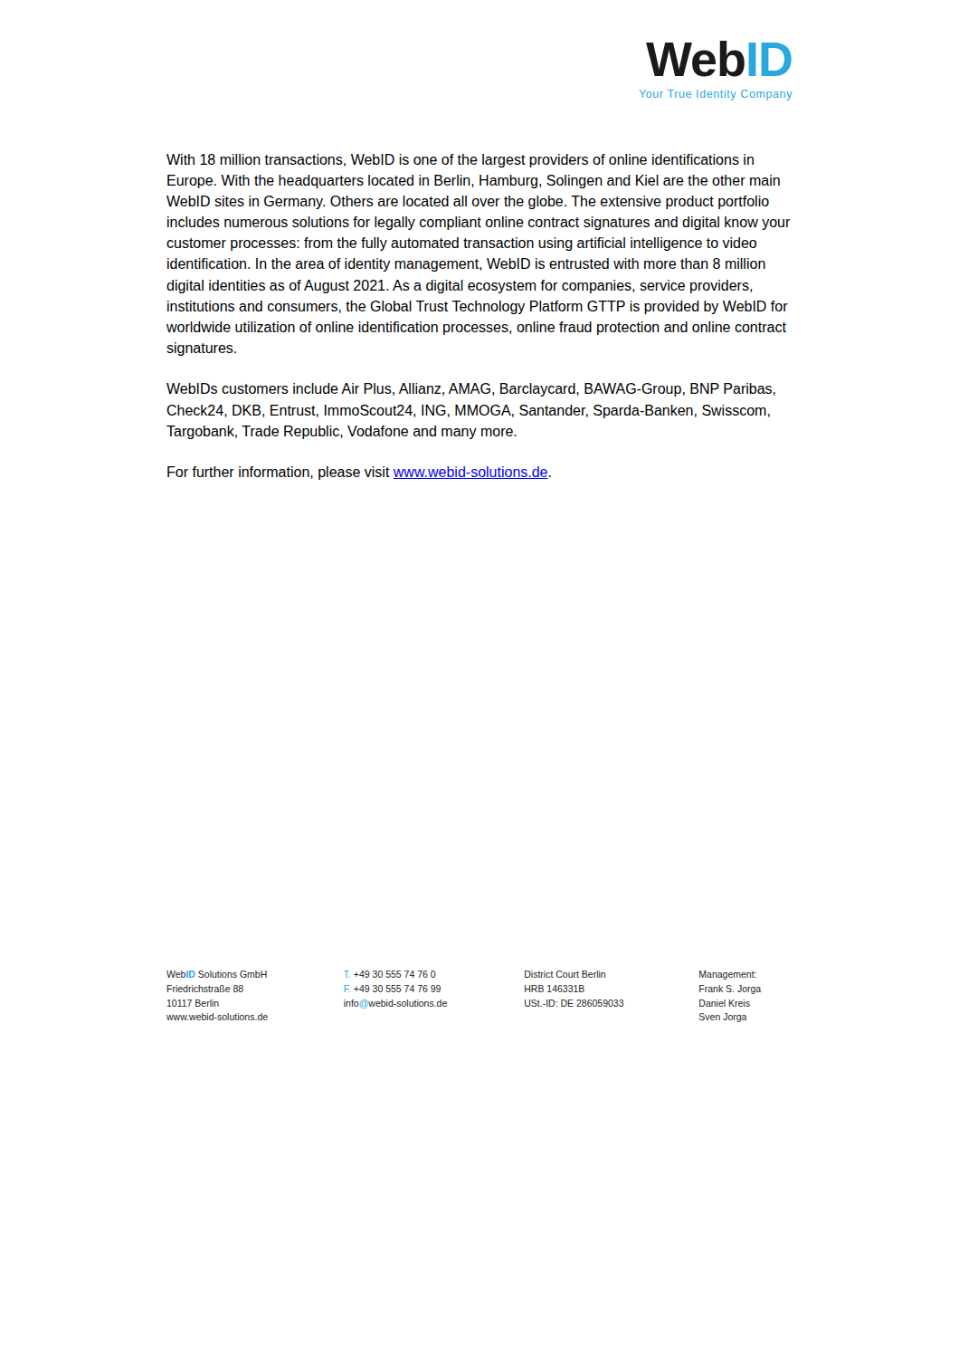WebID
Your True Identity Company
With 18 million transactions, WebID is one of the largest providers of online identifications in Europe. With the headquarters located in Berlin, Hamburg, Solingen and Kiel are the other main WebID sites in Germany. Others are located all over the globe. The extensive product portfolio includes numerous solutions for legally compliant online contract signatures and digital know your customer processes: from the fully automated transaction using artificial intelligence to video identification. In the area of identity management, WebID is entrusted with more than 8 million digital identities as of August 2021. As a digital ecosystem for companies, service providers, institutions and consumers, the Global Trust Technology Platform GTTP is provided by WebID for worldwide utilization of online identification processes, online fraud protection and online contract signatures.
WebIDs customers include Air Plus, Allianz, AMAG, Barclaycard, BAWAG-Group, BNP Paribas, Check24, DKB, Entrust, ImmoScout24, ING, MMOGA, Santander, Sparda-Banken, Swisscom, Targobank, Trade Republic, Vodafone and many more.
For further information, please visit www.webid-solutions.de.
| Web ID Solutions GmbH Friedrichstraße 88 10117 Berlin www.webid-solutions.de | T. +49 30 555 74 76 0 F. +49 30 555 74 76 99 info @ webid-solutions.de | District Court Berlin HRB 146331B USt.-ID: DE 286059033 | Management: Frank S. Jorga Daniel Kreis Sven Jorga |